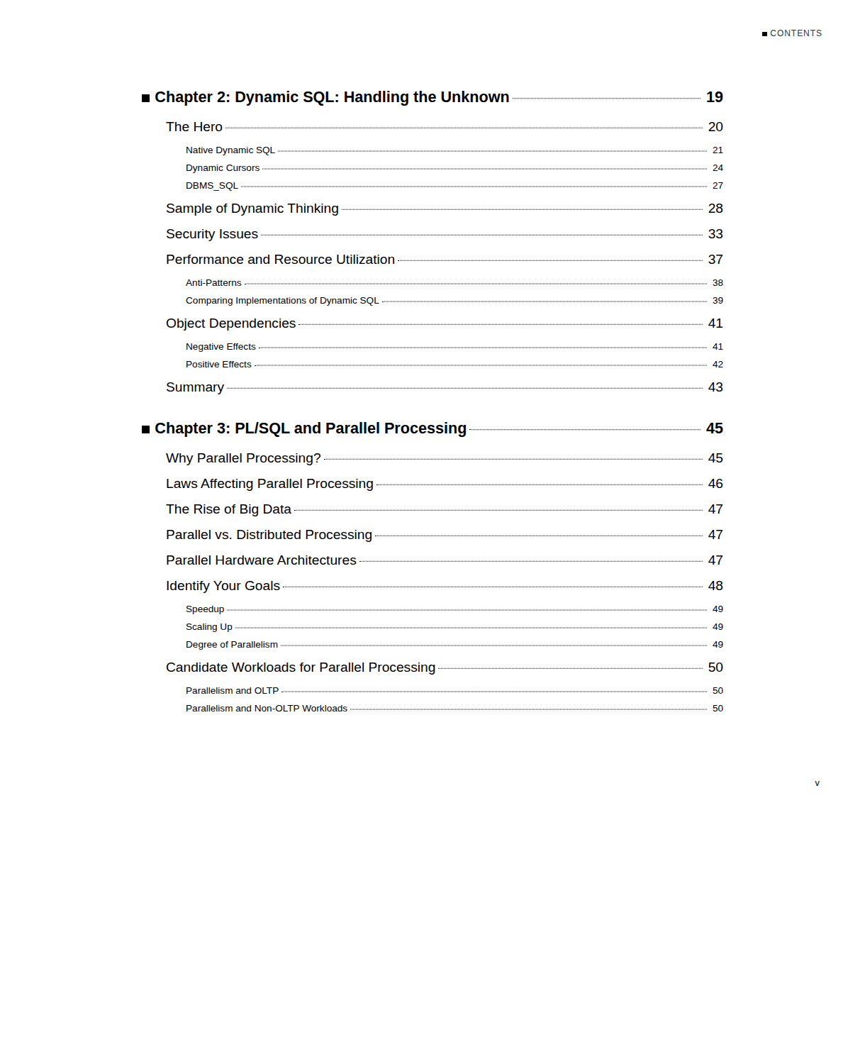CONTENTS
Chapter 2: Dynamic SQL: Handling the Unknown 19
The Hero 20
Native Dynamic SQL 21
Dynamic Cursors 24
DBMS_SQL 27
Sample of Dynamic Thinking 28
Security Issues 33
Performance and Resource Utilization 37
Anti-Patterns 38
Comparing Implementations of Dynamic SQL 39
Object Dependencies 41
Negative Effects 41
Positive Effects 42
Summary 43
Chapter 3: PL/SQL and Parallel Processing 45
Why Parallel Processing? 45
Laws Affecting Parallel Processing 46
The Rise of Big Data 47
Parallel vs. Distributed Processing 47
Parallel Hardware Architectures 47
Identify Your Goals 48
Speedup 49
Scaling Up 49
Degree of Parallelism 49
Candidate Workloads for Parallel Processing 50
Parallelism and OLTP 50
Parallelism and Non-OLTP Workloads 50
v